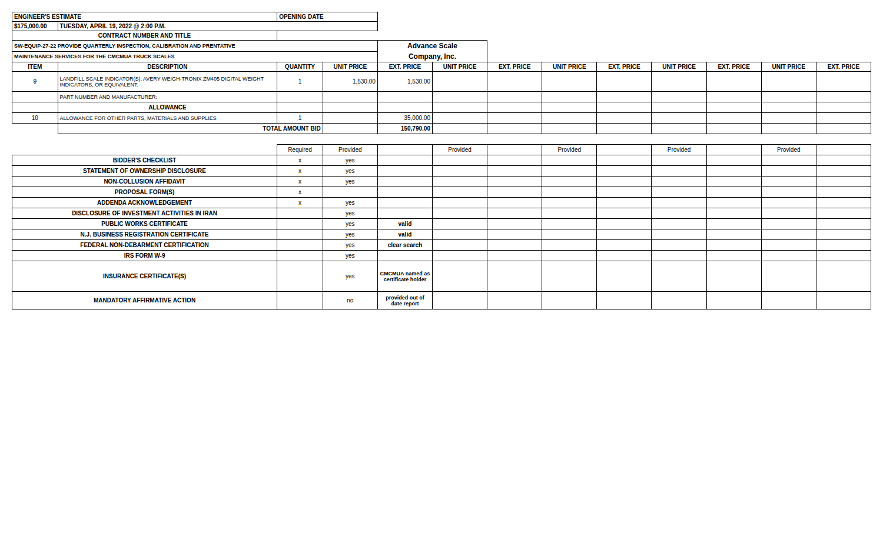| ENGINEER'S ESTIMATE | OPENING DATE | | | | | | | | | |
| $175,000.00 | TUESDAY, APRIL 19, 2022 @ 2:00 P.M. | | | | | | | | | |
| CONTRACT NUMBER AND TITLE | | | | | | | | | | | |
| SW-EQUIP-27-22 PROVIDE QUARTERLY INSPECTION, CALIBRATION AND PRENTATIVE | Advance Scale | | | | | | | |
| MAINTENANCE SERVICES FOR THE CMCMUA TRUCK SCALES | Company, Inc. | | | | | | | |
| ITEM | DESCRIPTION | QUANTITY | UNIT PRICE | EXT. PRICE | UNIT PRICE | EXT. PRICE | UNIT PRICE | EXT. PRICE | UNIT PRICE | EXT. PRICE | UNIT PRICE | EXT. PRICE |
| 9 | LANDFILL SCALE INDICATOR(S), AVERY WEIGH-TRONIX ZM405 DIGITAL WEIGHT INDICATORS, OR EQUIVALENT. | 1 | 1,530.00 | 1,530.00 | | | | | | | | |
| | PART NUMBER AND MANUFACTURER: | | | | | | | | | | | |
| | ALLOWANCE | | | | | | | | | | | |
| 10 | ALLOWANCE FOR OTHER PARTS, MATERIALS AND SUPPLIES | 1 | | 35,000.00 | | | | | | | | |
| | TOTAL AMOUNT BID | | 150,790.00 | | | | | | | | |
| | | Required | Provided | | Provided | | Provided | | Provided | | Provided | |
| BIDDER'S CHECKLIST | x | yes | | | | | | | | | |
| STATEMENT OF OWNERSHIP DISCLOSURE | x | yes | | | | | | | | | |
| NON-COLLUSION AFFIDAVIT | x | yes | | | | | | | | | |
| PROPOSAL FORM(S) | x | | | | | | | | | | |
| ADDENDA ACKNOWLEDGEMENT | x | yes | | | | | | | | | |
| DISCLOSURE OF INVESTMENT ACTIVITIES IN IRAN | | yes | | | | | | | | | |
| PUBLIC WORKS CERTIFICATE | | yes | valid | | | | | | | | |
| N.J. BUSINESS REGISTRATION CERTIFICATE | | yes | valid | | | | | | | | |
| FEDERAL NON-DEBARMENT CERTIFICATION | | yes | clear search | | | | | | | | |
| IRS FORM W-9 | | yes | | | | | | | | | |
| INSURANCE CERTIFICATE(S) | | yes | CMCMUA named as certificate holder | | | | | | | | |
| MANDATORY AFFIRMATIVE ACTION | | no | provided out of date report | | | | | | | | |